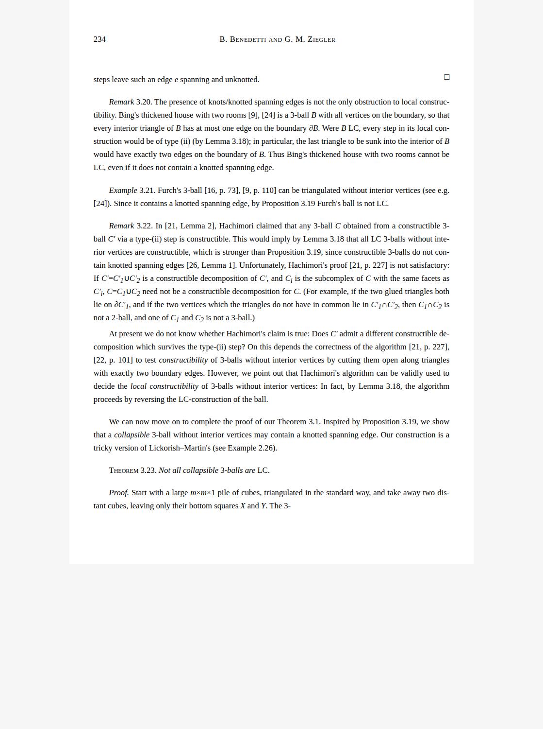234 B. Benedetti and G. M. Ziegler
steps leave such an edge e spanning and unknotted.
Remark 3.20. The presence of knots/knotted spanning edges is not the only obstruction to local constructibility. Bing's thickened house with two rooms [9], [24] is a 3-ball B with all vertices on the boundary, so that every interior triangle of B has at most one edge on the boundary ∂B. Were B LC, every step in its local construction would be of type (ii) (by Lemma 3.18); in particular, the last triangle to be sunk into the interior of B would have exactly two edges on the boundary of B. Thus Bing's thickened house with two rooms cannot be LC, even if it does not contain a knotted spanning edge.
Example 3.21. Furch's 3-ball [16, p. 73], [9, p. 110] can be triangulated without interior vertices (see e.g. [24]). Since it contains a knotted spanning edge, by Proposition 3.19 Furch's ball is not LC.
Remark 3.22. In [21, Lemma 2], Hachimori claimed that any 3-ball C obtained from a constructible 3-ball C′ via a type-(ii) step is constructible. This would imply by Lemma 3.18 that all LC 3-balls without interior vertices are constructible, which is stronger than Proposition 3.19, since constructible 3-balls do not contain knotted spanning edges [26, Lemma 1]. Unfortunately, Hachimori's proof [21, p. 227] is not satisfactory: If C′=C′1∪C′2 is a constructible decomposition of C′, and Ci is the subcomplex of C with the same facets as C′i, C=C1∪C2 need not be a constructible decomposition for C. (For example, if the two glued triangles both lie on ∂C′1, and if the two vertices which the triangles do not have in common lie in C′1∩C′2, then C1∩C2 is not a 2-ball, and one of C1 and C2 is not a 3-ball.)
At present we do not know whether Hachimori's claim is true: Does C′ admit a different constructible decomposition which survives the type-(ii) step? On this depends the correctness of the algorithm [21, p. 227], [22, p. 101] to test constructibility of 3-balls without interior vertices by cutting them open along triangles with exactly two boundary edges. However, we point out that Hachimori's algorithm can be validly used to decide the local constructibility of 3-balls without interior vertices: In fact, by Lemma 3.18, the algorithm proceeds by reversing the LC-construction of the ball.
We can now move on to complete the proof of our Theorem 3.1. Inspired by Proposition 3.19, we show that a collapsible 3-ball without interior vertices may contain a knotted spanning edge. Our construction is a tricky version of Lickorish–Martin's (see Example 2.26).
Theorem 3.23. Not all collapsible 3-balls are LC.
Proof. Start with a large m×m×1 pile of cubes, triangulated in the standard way, and take away two distant cubes, leaving only their bottom squares X and Y. The 3-